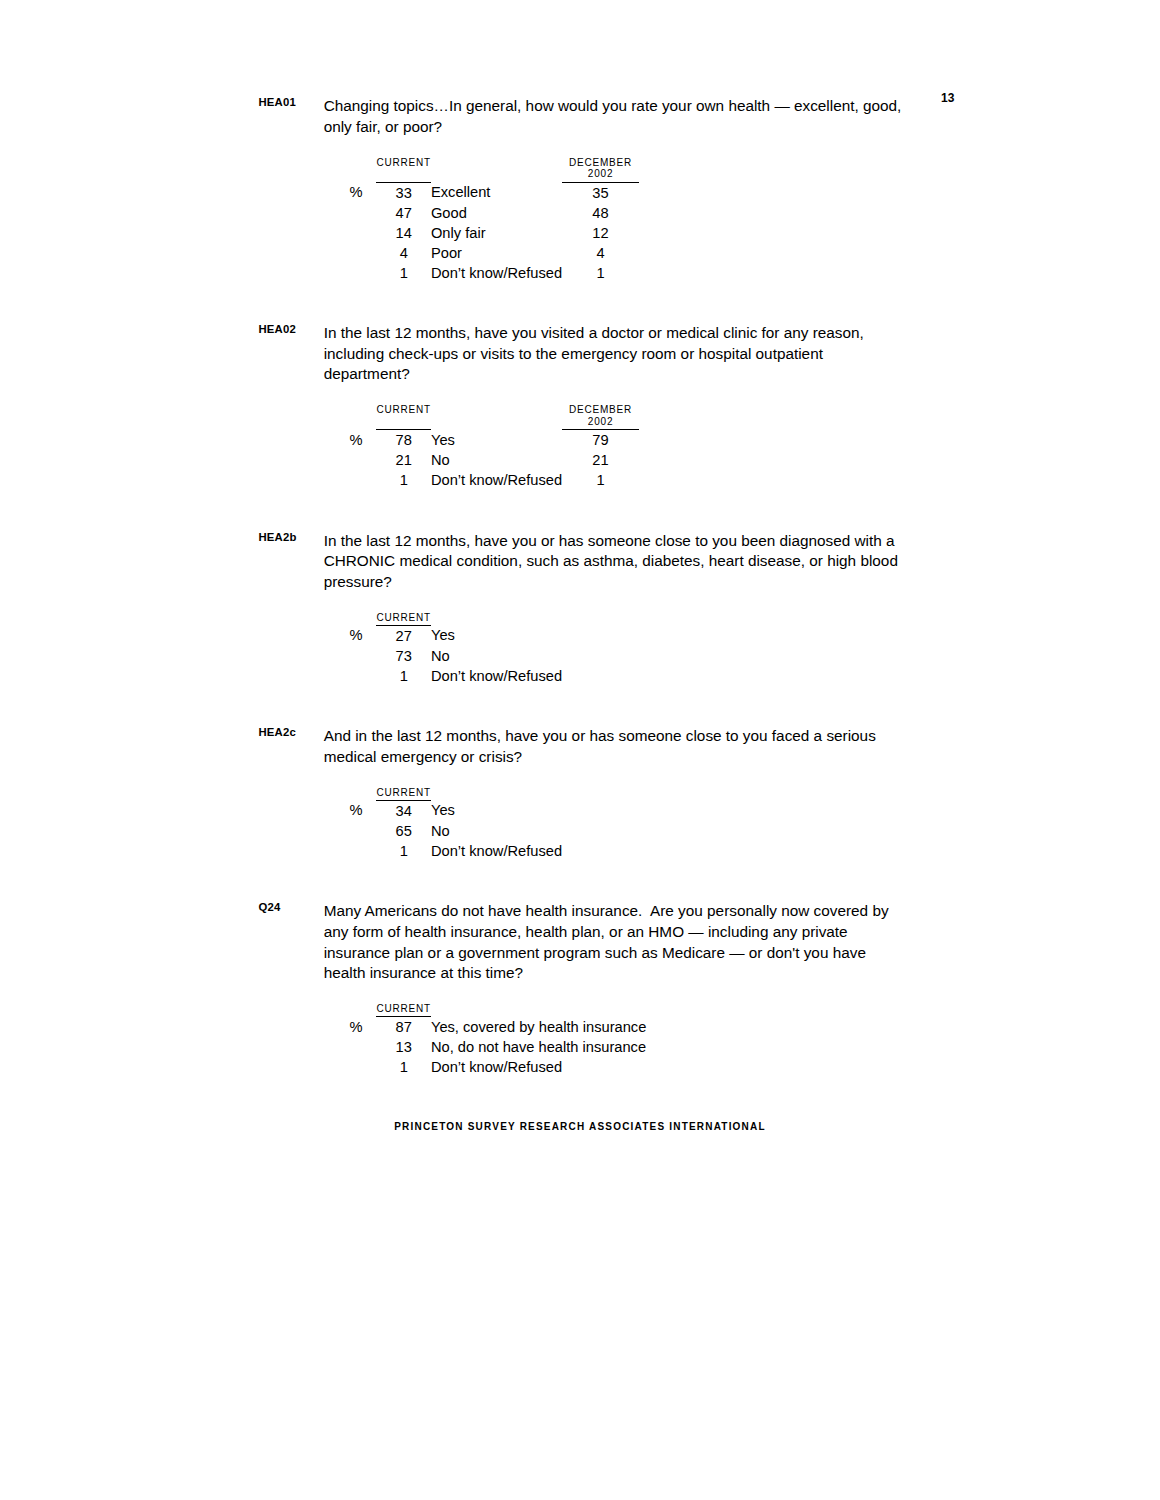13
HEA01
Changing topics…In general, how would you rate your own health — excellent, good, only fair, or poor?
| | CURRENT | | DECEMBER 2002 |
| % | 33 | Excellent | 35 |
| | 47 | Good | 48 |
| | 14 | Only fair | 12 |
| | 4 | Poor | 4 |
| | 1 | Don’t know/Refused | 1 |
HEA02
In the last 12 months, have you visited a doctor or medical clinic for any reason, including check-ups or visits to the emergency room or hospital outpatient department?
| | CURRENT | | DECEMBER 2002 |
| % | 78 | Yes | 79 |
| | 21 | No | 21 |
| | 1 | Don’t know/Refused | 1 |
HEA2b
In the last 12 months, have you or has someone close to you been diagnosed with a CHRONIC medical condition, such as asthma, diabetes, heart disease, or high blood pressure?
| | CURRENT | |
| % | 27 | Yes |
| | 73 | No |
| | 1 | Don’t know/Refused |
HEA2c
And in the last 12 months, have you or has someone close to you faced a serious medical emergency or crisis?
| | CURRENT | |
| % | 34 | Yes |
| | 65 | No |
| | 1 | Don’t know/Refused |
Q24
Many Americans do not have health insurance. Are you personally now covered by any form of health insurance, health plan, or an HMO — including any private insurance plan or a government program such as Medicare — or don't you have health insurance at this time?
| | CURRENT | |
| % | 87 | Yes, covered by health insurance |
| | 13 | No, do not have health insurance |
| | 1 | Don’t know/Refused |
PRINCETON SURVEY RESEARCH ASSOCIATES INTERNATIONAL